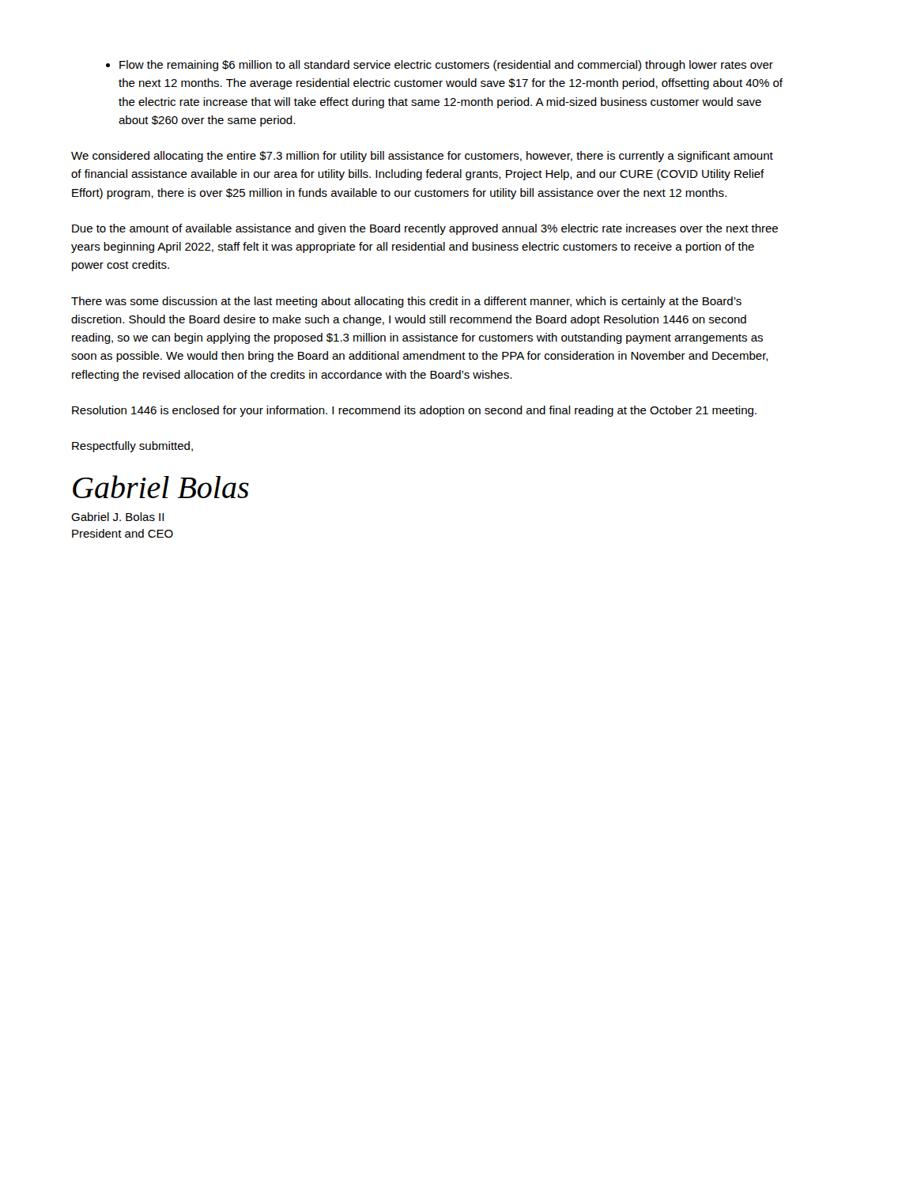Flow the remaining $6 million to all standard service electric customers (residential and commercial) through lower rates over the next 12 months. The average residential electric customer would save $17 for the 12-month period, offsetting about 40% of the electric rate increase that will take effect during that same 12-month period. A mid-sized business customer would save about $260 over the same period.
We considered allocating the entire $7.3 million for utility bill assistance for customers, however, there is currently a significant amount of financial assistance available in our area for utility bills. Including federal grants, Project Help, and our CURE (COVID Utility Relief Effort) program, there is over $25 million in funds available to our customers for utility bill assistance over the next 12 months.
Due to the amount of available assistance and given the Board recently approved annual 3% electric rate increases over the next three years beginning April 2022, staff felt it was appropriate for all residential and business electric customers to receive a portion of the power cost credits.
There was some discussion at the last meeting about allocating this credit in a different manner, which is certainly at the Board’s discretion. Should the Board desire to make such a change, I would still recommend the Board adopt Resolution 1446 on second reading, so we can begin applying the proposed $1.3 million in assistance for customers with outstanding payment arrangements as soon as possible. We would then bring the Board an additional amendment to the PPA for consideration in November and December, reflecting the revised allocation of the credits in accordance with the Board’s wishes.
Resolution 1446 is enclosed for your information. I recommend its adoption on second and final reading at the October 21 meeting.
Respectfully submitted,
Gabriel Bolas
Gabriel J. Bolas II
President and CEO